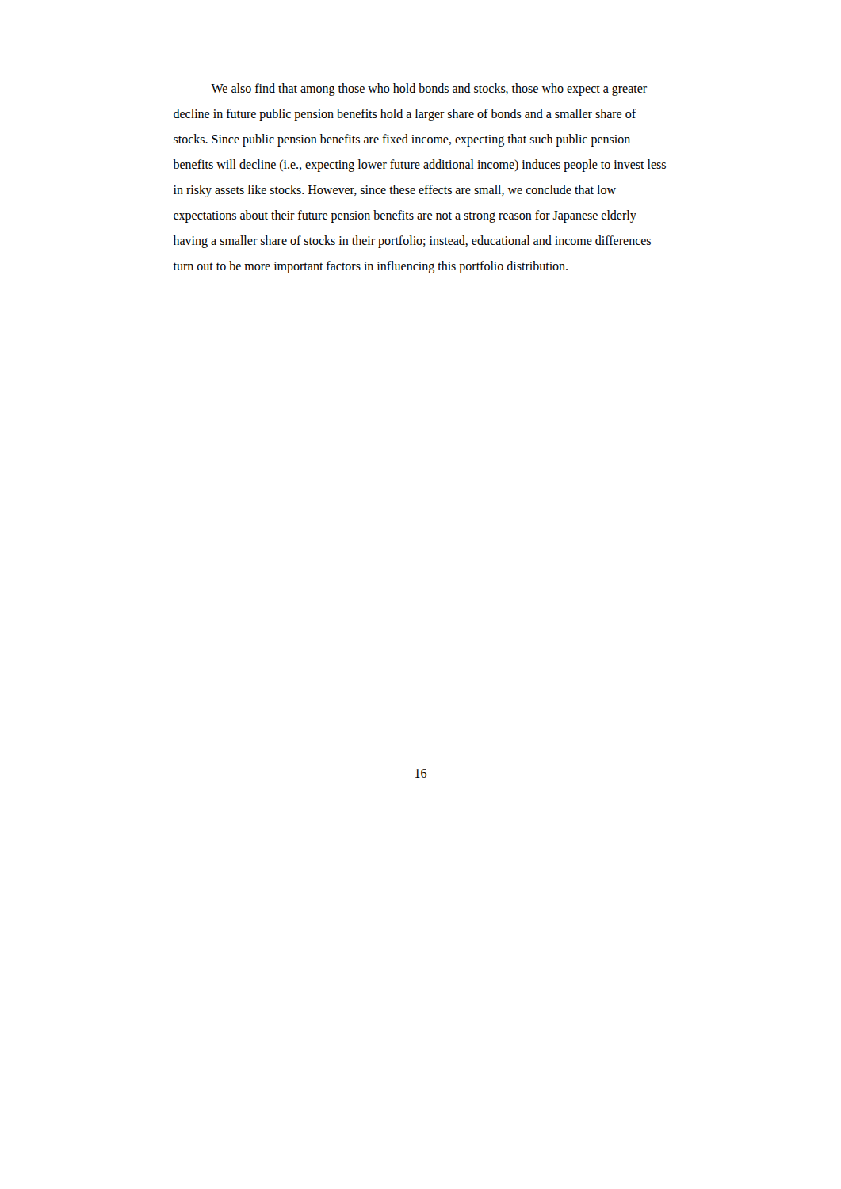We also find that among those who hold bonds and stocks, those who expect a greater decline in future public pension benefits hold a larger share of bonds and a smaller share of stocks. Since public pension benefits are fixed income, expecting that such public pension benefits will decline (i.e., expecting lower future additional income) induces people to invest less in risky assets like stocks. However, since these effects are small, we conclude that low expectations about their future pension benefits are not a strong reason for Japanese elderly having a smaller share of stocks in their portfolio; instead, educational and income differences turn out to be more important factors in influencing this portfolio distribution.
16